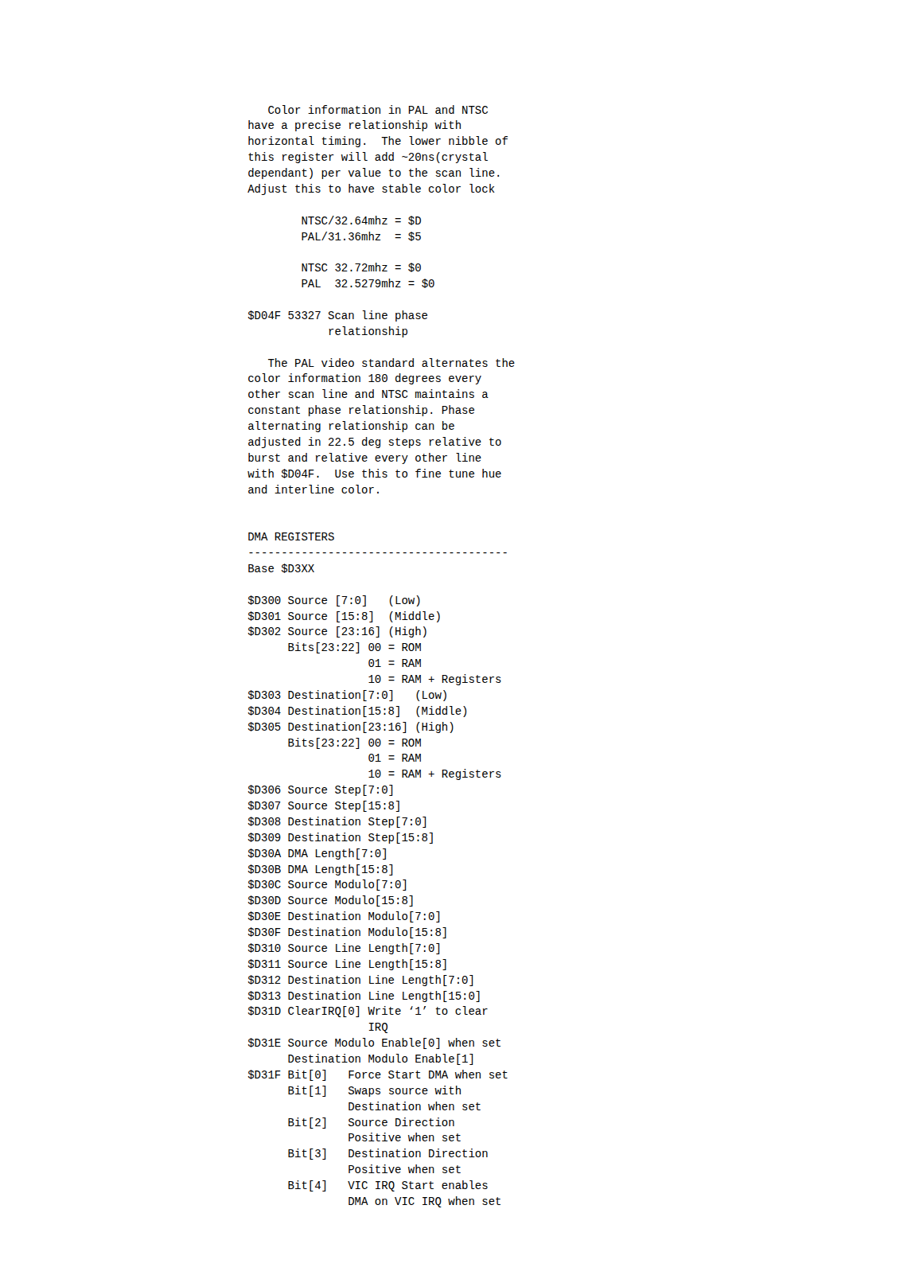Color information in PAL and NTSC
have a precise relationship with
horizontal timing.  The lower nibble of
this register will add ~20ns(crystal
dependant) per value to the scan line.
Adjust this to have stable color lock

        NTSC/32.64mhz = $D
        PAL/31.36mhz  = $5

        NTSC 32.72mhz = $0
        PAL  32.5279mhz = $0

$D04F 53327 Scan line phase
            relationship

   The PAL video standard alternates the
color information 180 degrees every
other scan line and NTSC maintains a
constant phase relationship. Phase
alternating relationship can be
adjusted in 22.5 deg steps relative to
burst and relative every other line
with $D04F.  Use this to fine tune hue
and interline color.


DMA REGISTERS
---------------------------------------
Base $D3XX

$D300 Source [7:0]   (Low)
$D301 Source [15:8]  (Middle)
$D302 Source [23:16] (High)
      Bits[23:22] 00 = ROM
                  01 = RAM
                  10 = RAM + Registers
$D303 Destination[7:0]   (Low)
$D304 Destination[15:8]  (Middle)
$D305 Destination[23:16] (High)
      Bits[23:22] 00 = ROM
                  01 = RAM
                  10 = RAM + Registers
$D306 Source Step[7:0]
$D307 Source Step[15:8]
$D308 Destination Step[7:0]
$D309 Destination Step[15:8]
$D30A DMA Length[7:0]
$D30B DMA Length[15:8]
$D30C Source Modulo[7:0]
$D30D Source Modulo[15:8]
$D30E Destination Modulo[7:0]
$D30F Destination Modulo[15:8]
$D310 Source Line Length[7:0]
$D311 Source Line Length[15:8]
$D312 Destination Line Length[7:0]
$D313 Destination Line Length[15:0]
$D31D ClearIRQ[0] Write ‘1’ to clear
                  IRQ
$D31E Source Modulo Enable[0] when set
      Destination Modulo Enable[1]
$D31F Bit[0]   Force Start DMA when set
      Bit[1]   Swaps source with
               Destination when set
      Bit[2]   Source Direction
               Positive when set
      Bit[3]   Destination Direction
               Positive when set
      Bit[4]   VIC IRQ Start enables
               DMA on VIC IRQ when set